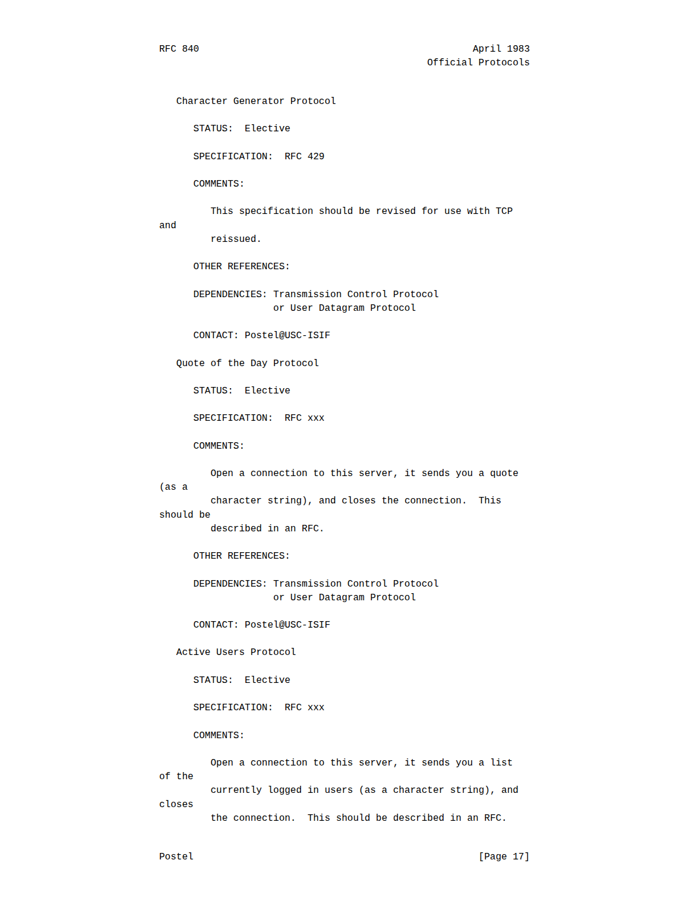RFC 840
April 1983 Official Protocols
   Character Generator Protocol

      STATUS:  Elective

      SPECIFICATION:  RFC 429

      COMMENTS:

         This specification should be revised for use with TCP and
         reissued.

      OTHER REFERENCES:

      DEPENDENCIES: Transmission Control Protocol
                    or User Datagram Protocol

      CONTACT: Postel@USC-ISIF

   Quote of the Day Protocol

      STATUS:  Elective

      SPECIFICATION:  RFC xxx

      COMMENTS:

         Open a connection to this server, it sends you a quote (as a
         character string), and closes the connection.  This should be
         described in an RFC.

      OTHER REFERENCES:

      DEPENDENCIES: Transmission Control Protocol
                    or User Datagram Protocol

      CONTACT: Postel@USC-ISIF

   Active Users Protocol

      STATUS:  Elective

      SPECIFICATION:  RFC xxx

      COMMENTS:

         Open a connection to this server, it sends you a list of the
         currently logged in users (as a character string), and closes
         the connection.  This should be described in an RFC.
Postel
[Page 17]